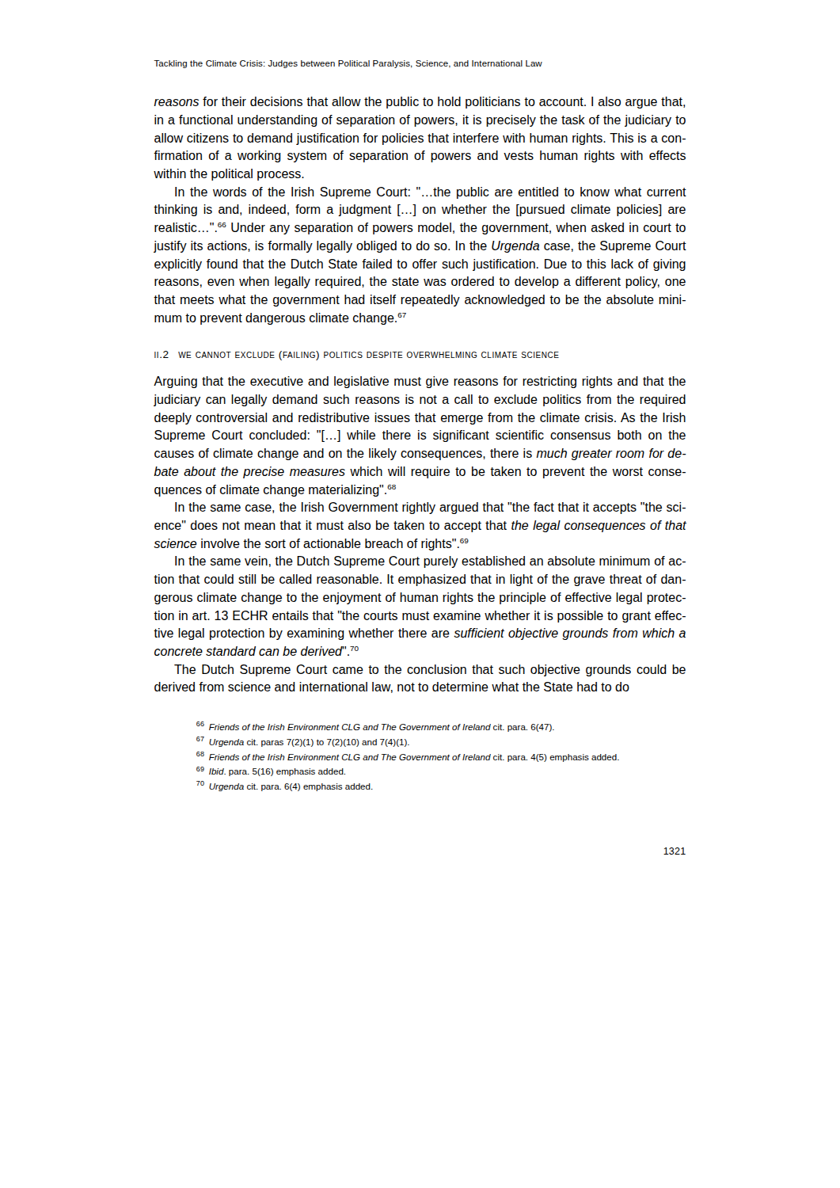Tackling the Climate Crisis: Judges between Political Paralysis, Science, and International Law
reasons for their decisions that allow the public to hold politicians to account. I also argue that, in a functional understanding of separation of powers, it is precisely the task of the judiciary to allow citizens to demand justification for policies that interfere with human rights. This is a confirmation of a working system of separation of powers and vests human rights with effects within the political process.
In the words of the Irish Supreme Court: "…the public are entitled to know what current thinking is and, indeed, form a judgment […] on whether the [pursued climate policies] are realistic…".66 Under any separation of powers model, the government, when asked in court to justify its actions, is formally legally obliged to do so. In the Urgenda case, the Supreme Court explicitly found that the Dutch State failed to offer such justification. Due to this lack of giving reasons, even when legally required, the state was ordered to develop a different policy, one that meets what the government had itself repeatedly acknowledged to be the absolute minimum to prevent dangerous climate change.67
ii.2 We cannot exclude (failing) politics despite overwhelming climate science
Arguing that the executive and legislative must give reasons for restricting rights and that the judiciary can legally demand such reasons is not a call to exclude politics from the required deeply controversial and redistributive issues that emerge from the climate crisis. As the Irish Supreme Court concluded: "[…] while there is significant scientific consensus both on the causes of climate change and on the likely consequences, there is much greater room for debate about the precise measures which will require to be taken to prevent the worst consequences of climate change materializing".68
In the same case, the Irish Government rightly argued that "the fact that it accepts "the science" does not mean that it must also be taken to accept that the legal consequences of that science involve the sort of actionable breach of rights".69
In the same vein, the Dutch Supreme Court purely established an absolute minimum of action that could still be called reasonable. It emphasized that in light of the grave threat of dangerous climate change to the enjoyment of human rights the principle of effective legal protection in art. 13 ECHR entails that "the courts must examine whether it is possible to grant effective legal protection by examining whether there are sufficient objective grounds from which a concrete standard can be derived".70
The Dutch Supreme Court came to the conclusion that such objective grounds could be derived from science and international law, not to determine what the State had to do
66 Friends of the Irish Environment CLG and The Government of Ireland cit. para. 6(47).
67 Urgenda cit. paras 7(2)(1) to 7(2)(10) and 7(4)(1).
68 Friends of the Irish Environment CLG and The Government of Ireland cit. para. 4(5) emphasis added.
69 Ibid. para. 5(16) emphasis added.
70 Urgenda cit. para. 6(4) emphasis added.
1321